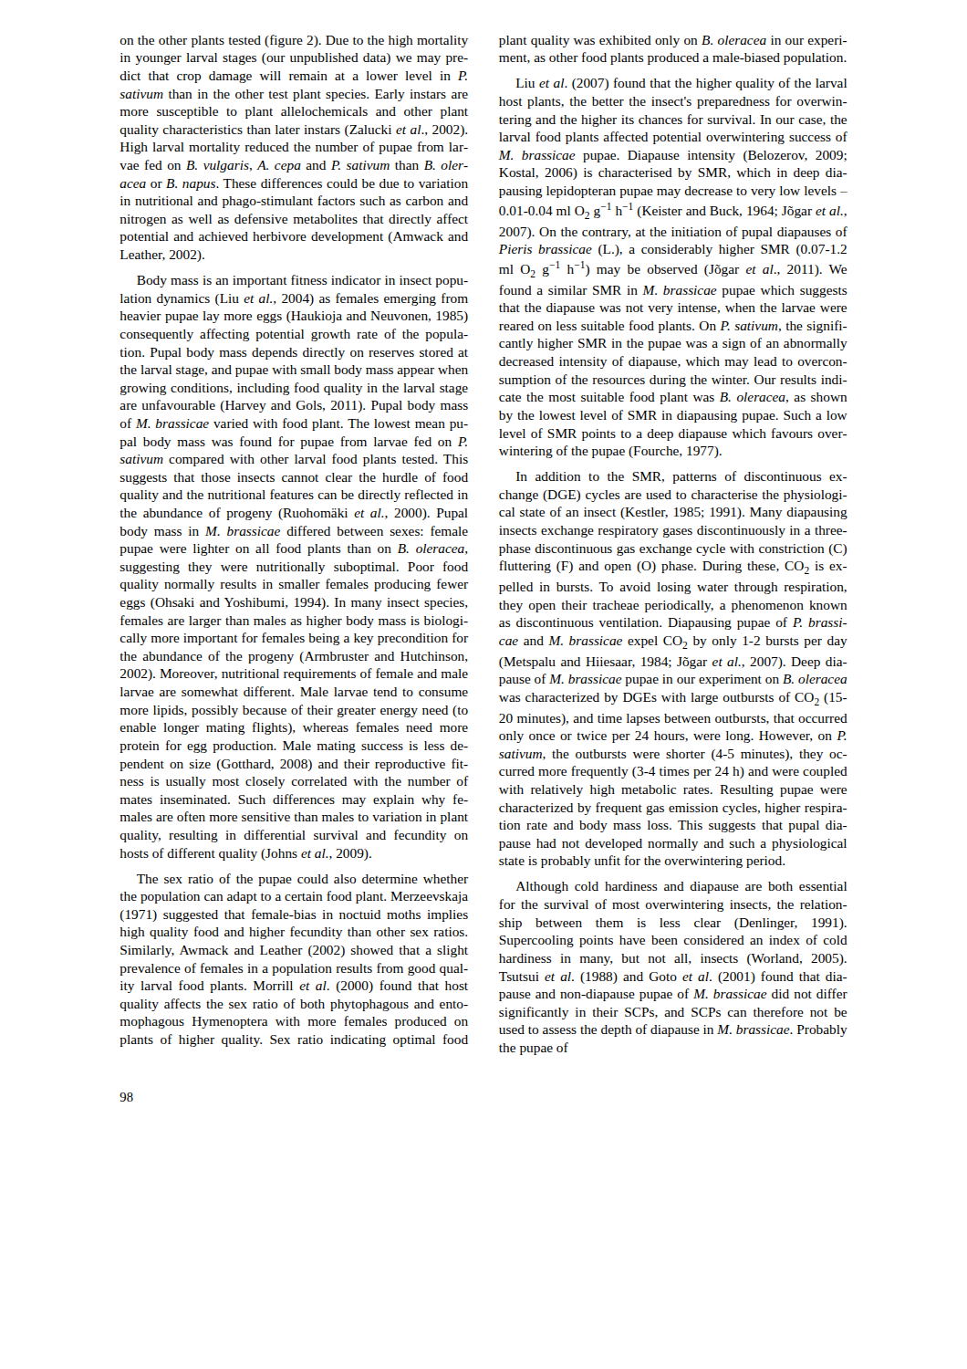on the other plants tested (figure 2). Due to the high mortality in younger larval stages (our unpublished data) we may predict that crop damage will remain at a lower level in P. sativum than in the other test plant species. Early instars are more susceptible to plant allelochemicals and other plant quality characteristics than later instars (Zalucki et al., 2002). High larval mortality reduced the number of pupae from larvae fed on B. vulgaris, A. cepa and P. sativum than B. oleracea or B. napus. These differences could be due to variation in nutritional and phago-stimulant factors such as carbon and nitrogen as well as defensive metabolites that directly affect potential and achieved herbivore development (Amwack and Leather, 2002).
Body mass is an important fitness indicator in insect population dynamics (Liu et al., 2004) as females emerging from heavier pupae lay more eggs (Haukioja and Neuvonen, 1985) consequently affecting potential growth rate of the population. Pupal body mass depends directly on reserves stored at the larval stage, and pupae with small body mass appear when growing conditions, including food quality in the larval stage are unfavourable (Harvey and Gols, 2011). Pupal body mass of M. brassicae varied with food plant. The lowest mean pupal body mass was found for pupae from larvae fed on P. sativum compared with other larval food plants tested. This suggests that those insects cannot clear the hurdle of food quality and the nutritional features can be directly reflected in the abundance of progeny (Ruohomäki et al., 2000). Pupal body mass in M. brassicae differed between sexes: female pupae were lighter on all food plants than on B. oleracea, suggesting they were nutritionally suboptimal. Poor food quality normally results in smaller females producing fewer eggs (Ohsaki and Yoshibumi, 1994). In many insect species, females are larger than males as higher body mass is biologically more important for females being a key precondition for the abundance of the progeny (Armbruster and Hutchinson, 2002). Moreover, nutritional requirements of female and male larvae are somewhat different. Male larvae tend to consume more lipids, possibly because of their greater energy need (to enable longer mating flights), whereas females need more protein for egg production. Male mating success is less dependent on size (Gotthard, 2008) and their reproductive fitness is usually most closely correlated with the number of mates inseminated. Such differences may explain why females are often more sensitive than males to variation in plant quality, resulting in differential survival and fecundity on hosts of different quality (Johns et al., 2009).
The sex ratio of the pupae could also determine whether the population can adapt to a certain food plant. Merzeevskaja (1971) suggested that female-bias in noctuid moths implies high quality food and higher fecundity than other sex ratios. Similarly, Awmack and Leather (2002) showed that a slight prevalence of females in a population results from good quality larval food plants. Morrill et al. (2000) found that host quality affects the sex ratio of both phytophagous and entomophagous Hymenoptera with more females produced on plants of higher quality. Sex ratio indicating optimal food plant quality was exhibited only on B. oleracea in our experiment, as other food plants produced a male-biased population.
Liu et al. (2007) found that the higher quality of the larval host plants, the better the insect's preparedness for overwintering and the higher its chances for survival. In our case, the larval food plants affected potential overwintering success of M. brassicae pupae. Diapause intensity (Belozerov, 2009; Kostal, 2006) is characterised by SMR, which in deep diapausing lepidopteran pupae may decrease to very low levels –0.01-0.04 ml O2 g−1 h−1 (Keister and Buck, 1964; Jõgar et al., 2007). On the contrary, at the initiation of pupal diapauses of Pieris brassicae (L.), a considerably higher SMR (0.07-1.2 ml O2 g−1 h−1) may be observed (Jõgar et al., 2011). We found a similar SMR in M. brassicae pupae which suggests that the diapause was not very intense, when the larvae were reared on less suitable food plants. On P. sativum, the significantly higher SMR in the pupae was a sign of an abnormally decreased intensity of diapause, which may lead to overconsumption of the resources during the winter. Our results indicate the most suitable food plant was B. oleracea, as shown by the lowest level of SMR in diapausing pupae. Such a low level of SMR points to a deep diapause which favours overwintering of the pupae (Fourche, 1977).
In addition to the SMR, patterns of discontinuous exchange (DGE) cycles are used to characterise the physiological state of an insect (Kestler, 1985; 1991). Many diapausing insects exchange respiratory gases discontinuously in a three-phase discontinuous gas exchange cycle with constriction (C) fluttering (F) and open (O) phase. During these, CO2 is expelled in bursts. To avoid losing water through respiration, they open their tracheae periodically, a phenomenon known as discontinuous ventilation. Diapausing pupae of P. brassicae and M. brassicae expel CO2 by only 1-2 bursts per day (Metspalu and Hiiesaar, 1984; Jõgar et al., 2007). Deep diapause of M. brassicae pupae in our experiment on B. oleracea was characterized by DGEs with large outbursts of CO2 (15-20 minutes), and time lapses between outbursts, that occurred only once or twice per 24 hours, were long. However, on P. sativum, the outbursts were shorter (4-5 minutes), they occurred more frequently (3-4 times per 24 h) and were coupled with relatively high metabolic rates. Resulting pupae were characterized by frequent gas emission cycles, higher respiration rate and body mass loss. This suggests that pupal diapause had not developed normally and such a physiological state is probably unfit for the overwintering period.
Although cold hardiness and diapause are both essential for the survival of most overwintering insects, the relationship between them is less clear (Denlinger, 1991). Supercooling points have been considered an index of cold hardiness in many, but not all, insects (Worland, 2005). Tsutsui et al. (1988) and Goto et al. (2001) found that diapause and non-diapause pupae of M. brassicae did not differ significantly in their SCPs, and SCPs can therefore not be used to assess the depth of diapause in M. brassicae. Probably the pupae of
98